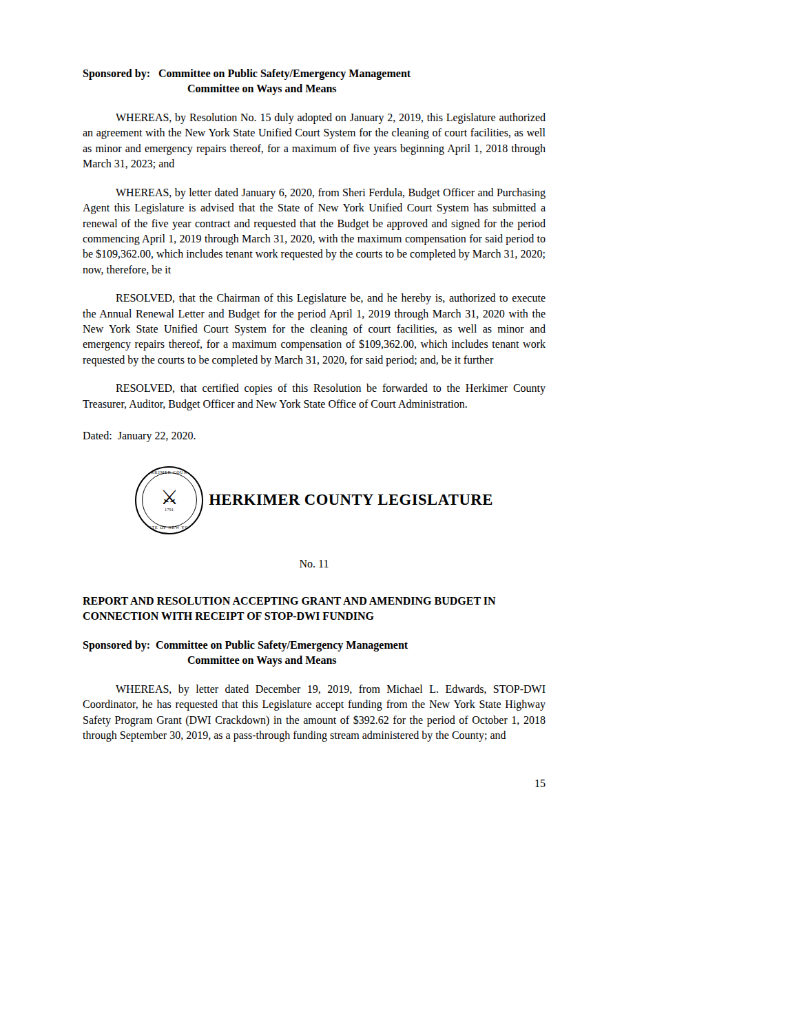Sponsored by: Committee on Public Safety/Emergency Management Committee on Ways and Means
WHEREAS, by Resolution No. 15 duly adopted on January 2, 2019, this Legislature authorized an agreement with the New York State Unified Court System for the cleaning of court facilities, as well as minor and emergency repairs thereof, for a maximum of five years beginning April 1, 2018 through March 31, 2023; and
WHEREAS, by letter dated January 6, 2020, from Sheri Ferdula, Budget Officer and Purchasing Agent this Legislature is advised that the State of New York Unified Court System has submitted a renewal of the five year contract and requested that the Budget be approved and signed for the period commencing April 1, 2019 through March 31, 2020, with the maximum compensation for said period to be $109,362.00, which includes tenant work requested by the courts to be completed by March 31, 2020; now, therefore, be it
RESOLVED, that the Chairman of this Legislature be, and he hereby is, authorized to execute the Annual Renewal Letter and Budget for the period April 1, 2019 through March 31, 2020 with the New York State Unified Court System for the cleaning of court facilities, as well as minor and emergency repairs thereof, for a maximum compensation of $109,362.00, which includes tenant work requested by the courts to be completed by March 31, 2020, for said period; and, be it further
RESOLVED, that certified copies of this Resolution be forwarded to the Herkimer County Treasurer, Auditor, Budget Officer and New York State Office of Court Administration.
Dated: January 22, 2020.
HERKIMER COUNTY
⚔ 1791
STATE OF NEW YORK
HERKIMER COUNTY LEGISLATURE
No. 11
REPORT AND RESOLUTION ACCEPTING GRANT AND AMENDING BUDGET IN CONNECTION WITH RECEIPT OF STOP-DWI FUNDING
Sponsored by: Committee on Public Safety/Emergency Management Committee on Ways and Means
WHEREAS, by letter dated December 19, 2019, from Michael L. Edwards, STOP-DWI Coordinator, he has requested that this Legislature accept funding from the New York State Highway Safety Program Grant (DWI Crackdown) in the amount of $392.62 for the period of October 1, 2018 through September 30, 2019, as a pass-through funding stream administered by the County; and
15